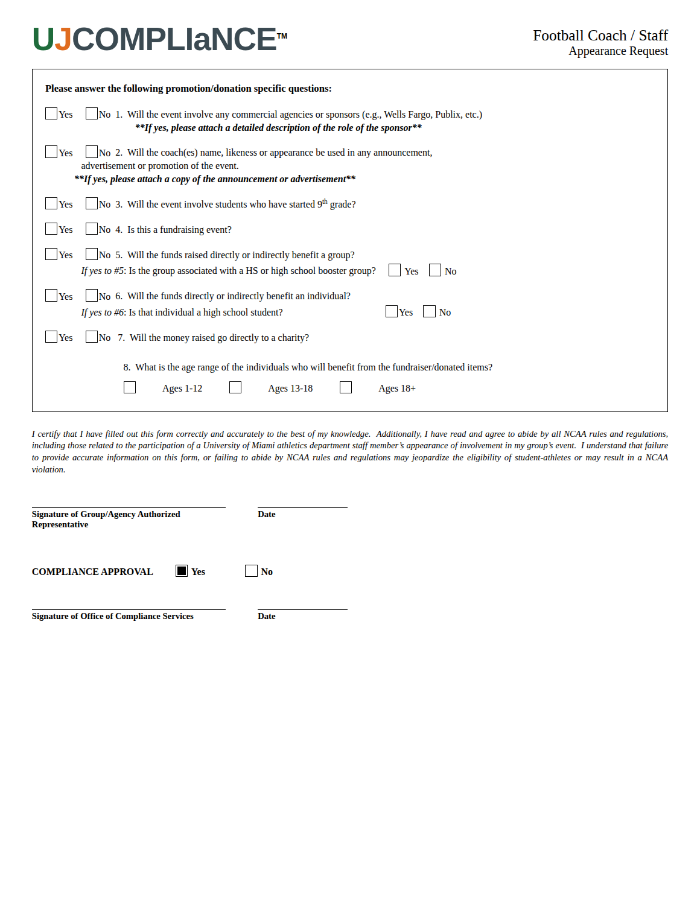UJCOMPLIaNCE TM
Football Coach / Staff
Appearance Request
Please answer the following promotion/donation specific questions:
Yes No 1. Will the event involve any commercial agencies or sponsors (e.g., Wells Fargo, Publix, etc.) **If yes, please attach a detailed description of the role of the sponsor**
Yes No 2. Will the coach(es) name, likeness or appearance be used in any announcement, advertisement or promotion of the event. **If yes, please attach a copy of the announcement or advertisement**
Yes No 3. Will the event involve students who have started 9th grade?
Yes No 4. Is this a fundraising event?
Yes No 5. Will the funds raised directly or indirectly benefit a group? If yes to #5: Is the group associated with a HS or high school booster group? Yes No
Yes No 6. Will the funds directly or indirectly benefit an individual? If yes to #6: Is that individual a high school student? Yes No
Yes No 7. Will the money raised go directly to a charity?
8. What is the age range of the individuals who will benefit from the fundraiser/donated items?
Ages 1-12 Ages 13-18 Ages 18+
I certify that I have filled out this form correctly and accurately to the best of my knowledge. Additionally, I have read and agree to abide by all NCAA rules and regulations, including those related to the participation of a University of Miami athletics department staff member’s appearance of involvement in my group’s event. I understand that failure to provide accurate information on this form, or failing to abide by NCAA rules and regulations may jeopardize the eligibility of student-athletes or may result in a NCAA violation.
Signature of Group/Agency Authorized Representative
Date
COMPLIANCE APPROVAL Yes No
Signature of Office of Compliance Services
Date